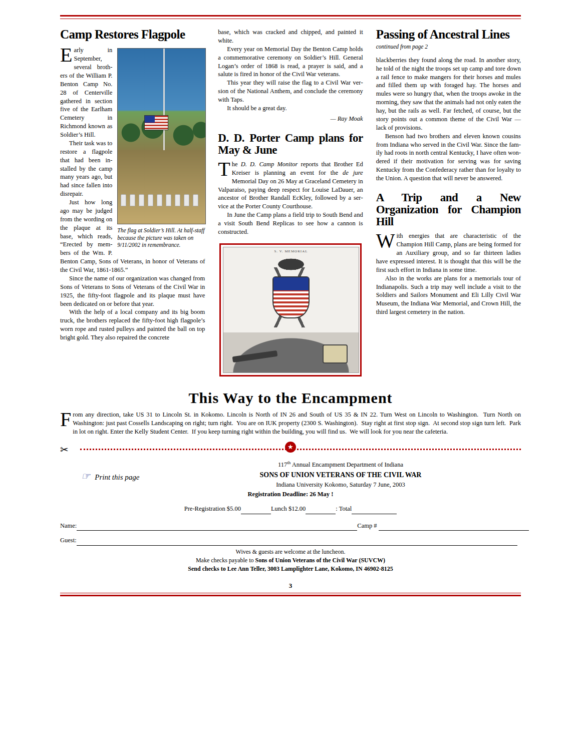Camp Restores Flagpole
The flag at Soldier’s Hill. At half-staff because the picture was taken on 9/11/2002 in remembrance.
Early in September, several brothers of the William P. Benton Camp No. 28 of Centerville gathered in section five of the Earlham Cemetery in Richmond known as Soldier’s Hill.
Their task was to restore a flagpole that had been installed by the camp many years ago, but had since fallen into disrepair.
Just how long ago may be judged from the wording on the plaque at its base, which reads, “Erected by members of the Wm. P. Benton Camp, Sons of Veterans, in honor of Veterans of the Civil War, 1861-1865.”
Since the name of our organization was changed from Sons of Veterans to Sons of Veterans of the Civil War in 1925, the fifty-foot flagpole and its plaque must have been dedicated on or before that year.
With the help of a local company and its big boom truck, the brothers replaced the fifty-foot high flagpole’s worn rope and rusted pulleys and painted the ball on top bright gold. They also repaired the concrete
base, which was cracked and chipped, and painted it white.
Every year on Memorial Day the Benton Camp holds a commemorative ceremony on Soldier’s Hill. General Logan’s order of 1868 is read, a prayer is said, and a salute is fired in honor of the Civil War veterans.
This year they will raise the flag to a Civil War version of the National Anthem, and conclude the ceremony with Taps.
It should be a great day.
— Ray Moak
D. D. Porter Camp plans for May & June
The D. D. Camp Monitor reports that Brother Ed Kreiser is planning an event for the de jure Memorial Day on 26 May at Graceland Cemetery in Valparaiso, paying deep respect for Louise LaDauer, an ancestor of Brother Randall EcKley, followed by a service at the Porter County Courthouse.
In June the Camp plans a field trip to South Bend and a visit South Bend Replicas to see how a cannon is constructed.
S. V. MEMORIAL
Passing of Ancestral Lines
continued from page 2
blackberries they found along the road. In another story, he told of the night the troops set up camp and tore down a rail fence to make mangers for their horses and mules and filled them up with foraged hay. The horses and mules were so hungry that, when the troops awoke in the morning, they saw that the animals had not only eaten the hay, but the rails as well. Far fetched, of course, but the story points out a common theme of the Civil War — lack of provisions.
Benson had two brothers and eleven known cousins from Indiana who served in the Civil War. Since the family had roots in north central Kentucky, I have often wondered if their motivation for serving was for saving Kentucky from the Confederacy rather than for loyalty to the Union. A question that will never be answered.
A Trip and a New Organization for Champion Hill
With energies that are characteristic of the Champion Hill Camp, plans are being formed for an Auxiliary group, and so far thirteen ladies have expressed interest. It is thought that this will be the first such effort in Indiana in some time.
Also in the works are plans for a memorials tour of Indianapolis. Such a trip may well include a visit to the Soldiers and Sailors Monument and Eli Lilly Civil War Museum, the Indiana War Memorial, and Crown Hill, the third largest cemetery in the nation.
This Way to the Encampment
From any direction, take US 31 to Lincoln St. in Kokomo. Lincoln is North of IN 26 and South of US 35 & IN 22. Turn West on Lincoln to Washington. Turn North on Washington: just past Cossells Landscaping on right; turn right. You are on IUK property (2300 S. Washington). Stay right at first stop sign. At second stop sign turn left. Park in lot on right. Enter the Kelly Student Center. If you keep turning right within the building, you will find us. We will look for you near the cafeteria.
✂ ★
☞ Print this page
117th Annual Encampment Department of Indiana
SONS OF UNION VETERANS OF THE CIVIL WAR
Indiana University Kokomo, Saturday 7 June, 2003
Registration Deadline: 26 May !
Pre-Registration $5.00 Lunch $12.00 : Total
Name: Camp #
Guest:
Wives & guests are welcome at the luncheon.
Make checks payable to Sons of Union Veterans of the Civil War (SUVCW)
Send checks to Lee Ann Teller, 3003 Lamplighter Lane, Kokomo, IN 46902-8125
3